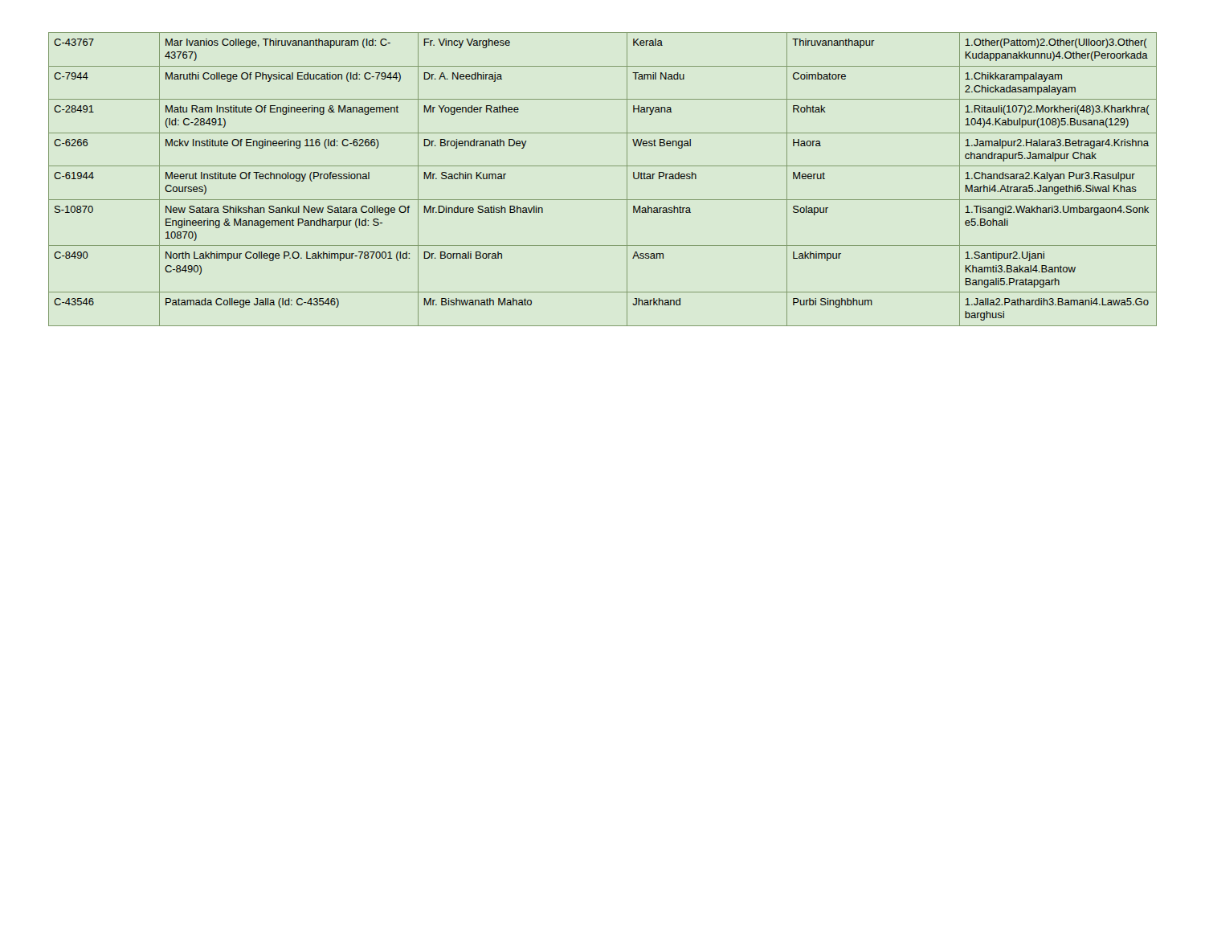| C-43767 | Mar Ivanios College, Thiruvananthapuram (Id: C-43767) | Fr. Vincy Varghese | Kerala | Thiruvananthapur | 1.Other(Pattom)2.Other(Ulloor)3.Other(Kudappanakkunnu)4.Other(Peroorkada |
| C-7944 | Maruthi College Of Physical Education (Id: C-7944) | Dr. A. Needhiraja | Tamil Nadu | Coimbatore | 1.Chikkarampalayam 2.Chickadasampalayam |
| C-28491 | Matu Ram Institute Of Engineering & Management (Id: C-28491) | Mr Yogender Rathee | Haryana | Rohtak | 1.Ritauli(107)2.Morkheri(48)3.Kharkhra(104)4.Kabulpur(108)5.Busana(129) |
| C-6266 | Mckv Institute Of Engineering 116 (Id: C-6266) | Dr. Brojendranath Dey | West Bengal | Haora | 1.Jamalpur2.Halara3.Betragar4.Krishnachandrapur5.Jamalpur Chak |
| C-61944 | Meerut Institute Of Technology (Professional Courses) | Mr. Sachin Kumar | Uttar Pradesh | Meerut | 1.Chandsara2.Kalyan Pur3.Rasulpur Marhi4.Atrara5.Jangethi6.Siwal Khas |
| S-10870 | New Satara Shikshan Sankul New Satara College Of Engineering & Management Pandharpur (Id: S-10870) | Mr.Dindure Satish Bhavlin | Maharashtra | Solapur | 1.Tisangi2.Wakhari3.Umbargaon4.Sonke5.Bohali |
| C-8490 | North Lakhimpur College P.O. Lakhimpur-787001 (Id: C-8490) | Dr. Bornali Borah | Assam | Lakhimpur | 1.Santipur2.Ujani Khamti3.Bakal4.Bantow Bangali5.Pratapgarh |
| C-43546 | Patamada College Jalla (Id: C-43546) | Mr. Bishwanath Mahato | Jharkhand | Purbi Singhbhum | 1.Jalla2.Pathardih3.Bamani4.Lawa5.Gobarghusi |